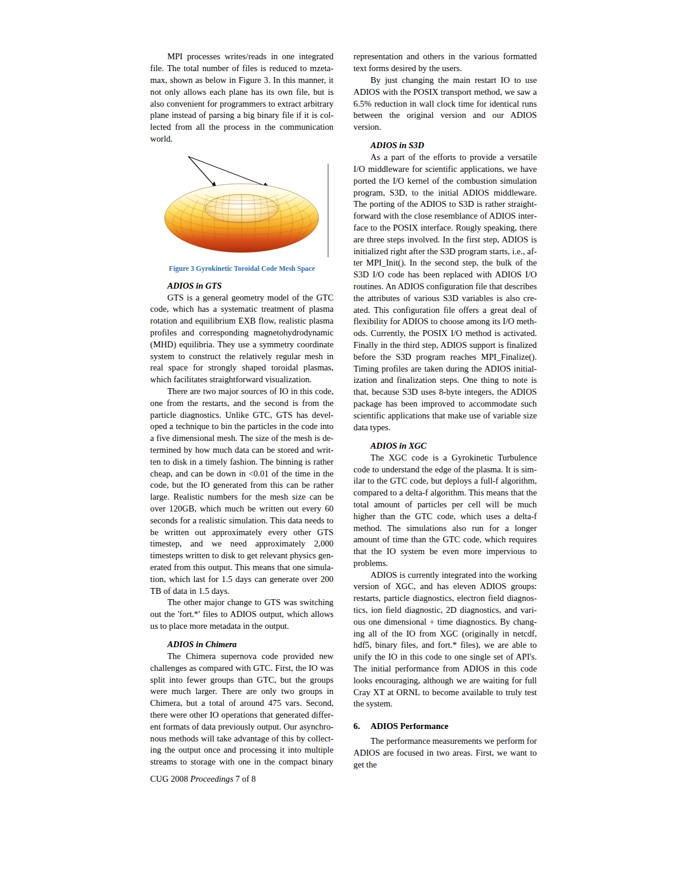MPI processes writes/reads in one integrated file. The total number of files is reduced to mzetamax, shown as below in Figure 3. In this manner, it not only allows each plane has its own file, but is also convenient for programmers to extract arbitrary plane instead of parsing a big binary file if it is collected from all the process in the communication world.
Figure 3 Gyrokinetic Toroidal Code Mesh Space
ADIOS in GTS
GTS is a general geometry model of the GTC code, which has a systematic treatment of plasma rotation and equilibrium EXB flow, realistic plasma profiles and corresponding magnetohydrodynamic (MHD) equilibria. They use a symmetry coordinate system to construct the relatively regular mesh in real space for strongly shaped toroidal plasmas, which facilitates straightforward visualization.
There are two major sources of IO in this code, one from the restarts, and the second is from the particle diagnostics. Unlike GTC, GTS has developed a technique to bin the particles in the code into a five dimensional mesh. The size of the mesh is determined by how much data can be stored and written to disk in a timely fashion. The binning is rather cheap, and can be down in <0.01 of the time in the code, but the IO generated from this can be rather large. Realistic numbers for the mesh size can be over 120GB, which much be written out every 60 seconds for a realistic simulation. This data needs to be written out approximately every other GTS timestep, and we need approximately 2,000 timesteps written to disk to get relevant physics generated from this output. This means that one simulation, which last for 1.5 days can generate over 200 TB of data in 1.5 days.
The other major change to GTS was switching out the 'fort.*' files to ADIOS output, which allows us to place more metadata in the output.
ADIOS in Chimera
The Chimera supernova code provided new challenges as compared with GTC. First, the IO was split into fewer groups than GTC, but the groups were much larger. There are only two groups in Chimera, but a total of around 475 vars. Second, there were other IO operations that generated different formats of data previously output. Our asynchronous methods will take advantage of this by collecting the output once and processing it into multiple streams to storage with one in the compact binary representation and others in the various formatted text forms desired by the users.
By just changing the main restart IO to use ADIOS with the POSIX transport method, we saw a 6.5% reduction in wall clock time for identical runs between the original version and our ADIOS version.
ADIOS in S3D
As a part of the efforts to provide a versatile I/O middleware for scientific applications, we have ported the I/O kernel of the combustion simulation program, S3D, to the initial ADIOS middleware. The porting of the ADIOS to S3D is rather straightforward with the close resemblance of ADIOS interface to the POSIX interface. Rougly speaking, there are three steps involved. In the first step, ADIOS is initialized right after the S3D program starts, i.e., after MPI_Init(). In the second step, the bulk of the S3D I/O code has been replaced with ADIOS I/O routines. An ADIOS configuration file that describes the attributes of various S3D variables is also created. This configuration file offers a great deal of flexibility for ADIOS to choose among its I/O methods. Currently, the POSIX I/O method is activated. Finally in the third step, ADIOS support is finalized before the S3D program reaches MPI_Finalize(). Timing profiles are taken during the ADIOS initialization and finalization steps. One thing to note is that, because S3D uses 8-byte integers, the ADIOS package has been improved to accommodate such scientific applications that make use of variable size data types.
ADIOS in XGC
The XGC code is a Gyrokinetic Turbulence code to understand the edge of the plasma. It is similar to the GTC code, but deploys a full-f algorithm, compared to a delta-f algorithm. This means that the total amount of particles per cell will be much higher than the GTC code, which uses a delta-f method. The simulations also run for a longer amount of time than the GTC code, which requires that the IO system be even more impervious to problems.
ADIOS is currently integrated into the working version of XGC, and has eleven ADIOS groups: restarts, particle diagnostics, electron field diagnostics, ion field diagnostic, 2D diagnostics, and various one dimensional + time diagnostics. By changing all of the IO from XGC (originally in netcdf, hdf5, binary files, and fort.* files), we are able to unify the IO in this code to one single set of API's. The initial performance from ADIOS in this code looks encouraging, although we are waiting for full Cray XT at ORNL to become available to truly test the system.
6. ADIOS Performance
The performance measurements we perform for ADIOS are focused in two areas. First, we want to get the
CUG 2008 Proceedings 7 of 8